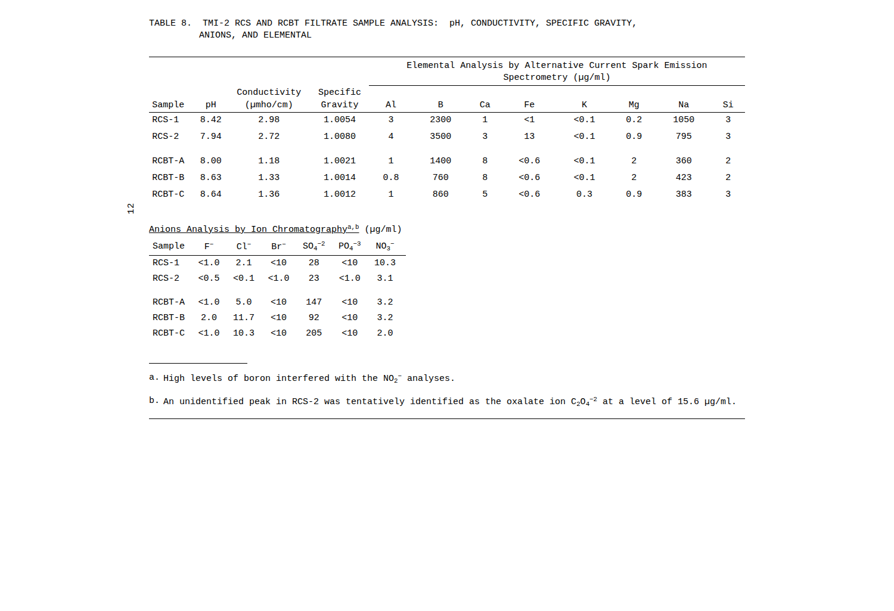12
TABLE 8. TMI-2 RCS AND RCBT FILTRATE SAMPLE ANALYSIS: pH, CONDUCTIVITY, SPECIFIC GRAVITY, ANIONS, AND ELEMENTAL
| | | | | Elemental Analysis by Alternative Current Spark Emission Spectrometry (µg/ml) |
| --- | --- | --- | --- | --- |
| Sample | pH | Conductivity (µmho/cm) | Specific Gravity | Al | B | Ca | Fe | K | Mg | Na | Si |
| RCS-1 | 8.42 | 2.98 | 1.0054 | 3 | 2300 | 1 | <1 | <0.1 | 0.2 | 1050 | 3 |
| RCS-2 | 7.94 | 2.72 | 1.0080 | 4 | 3500 | 3 | 13 | <0.1 | 0.9 | 795 | 3 |
| RCBT-A | 8.00 | 1.18 | 1.0021 | 1 | 1400 | 8 | <0.6 | <0.1 | 2 | 360 | 2 |
| RCBT-B | 8.63 | 1.33 | 1.0014 | 0.8 | 760 | 8 | <0.6 | <0.1 | 2 | 423 | 2 |
| RCBT-C | 8.64 | 1.36 | 1.0012 | 1 | 860 | 5 | <0.6 | 0.3 | 0.9 | 383 | 3 |
Anions Analysis by Ion Chromatographya,b (µg/ml)
| Sample | F − | Cl − | Br − | SO 4 −2 | PO 4 −3 | NO 3 − |
| --- | --- | --- | --- | --- | --- | --- |
| RCS-1 | <1.0 | 2.1 | <10 | 28 | <10 | 10.3 |
| RCS-2 | <0.5 | <0.1 | <1.0 | 23 | <1.0 | 3.1 |
| RCBT-A | <1.0 | 5.0 | <10 | 147 | <10 | 3.2 |
| RCBT-B | 2.0 | 11.7 | <10 | 92 | <10 | 3.2 |
| RCBT-C | <1.0 | 10.3 | <10 | 205 | <10 | 2.0 |
a. High levels of boron interfered with the NO2− analyses.
b. An unidentified peak in RCS-2 was tentatively identified as the oxalate ion C2O4−2 at a level of 15.6 µg/ml.